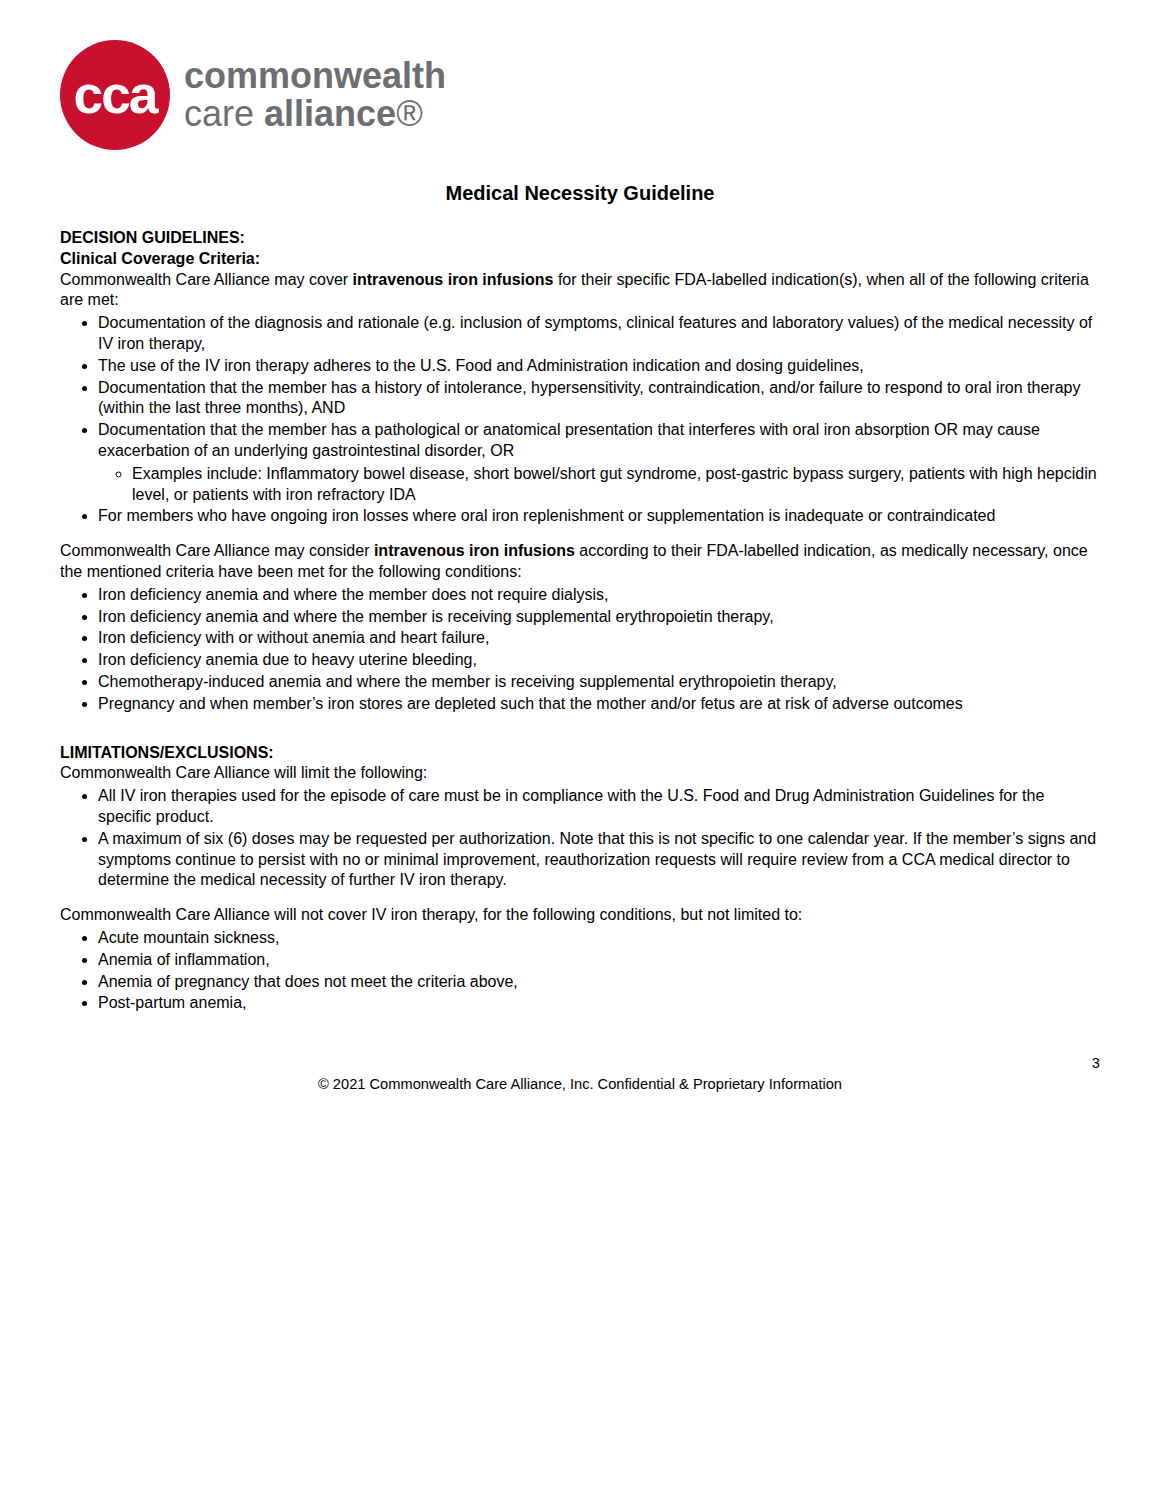cca
commonwealth
care alliance®
Medical Necessity Guideline
DECISION GUIDELINES:
Clinical Coverage Criteria:
Commonwealth Care Alliance may cover intravenous iron infusions for their specific FDA-labelled indication(s), when all of the following criteria are met:
Documentation of the diagnosis and rationale (e.g. inclusion of symptoms, clinical features and laboratory values) of the medical necessity of IV iron therapy,
The use of the IV iron therapy adheres to the U.S. Food and Administration indication and dosing guidelines,
Documentation that the member has a history of intolerance, hypersensitivity, contraindication, and/or failure to respond to oral iron therapy (within the last three months), AND
Documentation that the member has a pathological or anatomical presentation that interferes with oral iron absorption OR may cause exacerbation of an underlying gastrointestinal disorder, OR
Examples include: Inflammatory bowel disease, short bowel/short gut syndrome, post-gastric bypass surgery, patients with high hepcidin level, or patients with iron refractory IDA
For members who have ongoing iron losses where oral iron replenishment or supplementation is inadequate or contraindicated
Commonwealth Care Alliance may consider intravenous iron infusions according to their FDA-labelled indication, as medically necessary, once the mentioned criteria have been met for the following conditions:
Iron deficiency anemia and where the member does not require dialysis,
Iron deficiency anemia and where the member is receiving supplemental erythropoietin therapy,
Iron deficiency with or without anemia and heart failure,
Iron deficiency anemia due to heavy uterine bleeding,
Chemotherapy-induced anemia and where the member is receiving supplemental erythropoietin therapy,
Pregnancy and when member’s iron stores are depleted such that the mother and/or fetus are at risk of adverse outcomes
LIMITATIONS/EXCLUSIONS:
Commonwealth Care Alliance will limit the following:
All IV iron therapies used for the episode of care must be in compliance with the U.S. Food and Drug Administration Guidelines for the specific product.
A maximum of six (6) doses may be requested per authorization. Note that this is not specific to one calendar year. If the member’s signs and symptoms continue to persist with no or minimal improvement, reauthorization requests will require review from a CCA medical director to determine the medical necessity of further IV iron therapy.
Commonwealth Care Alliance will not cover IV iron therapy, for the following conditions, but not limited to:
Acute mountain sickness,
Anemia of inflammation,
Anemia of pregnancy that does not meet the criteria above,
Post-partum anemia,
3
© 2021 Commonwealth Care Alliance, Inc. Confidential & Proprietary Information